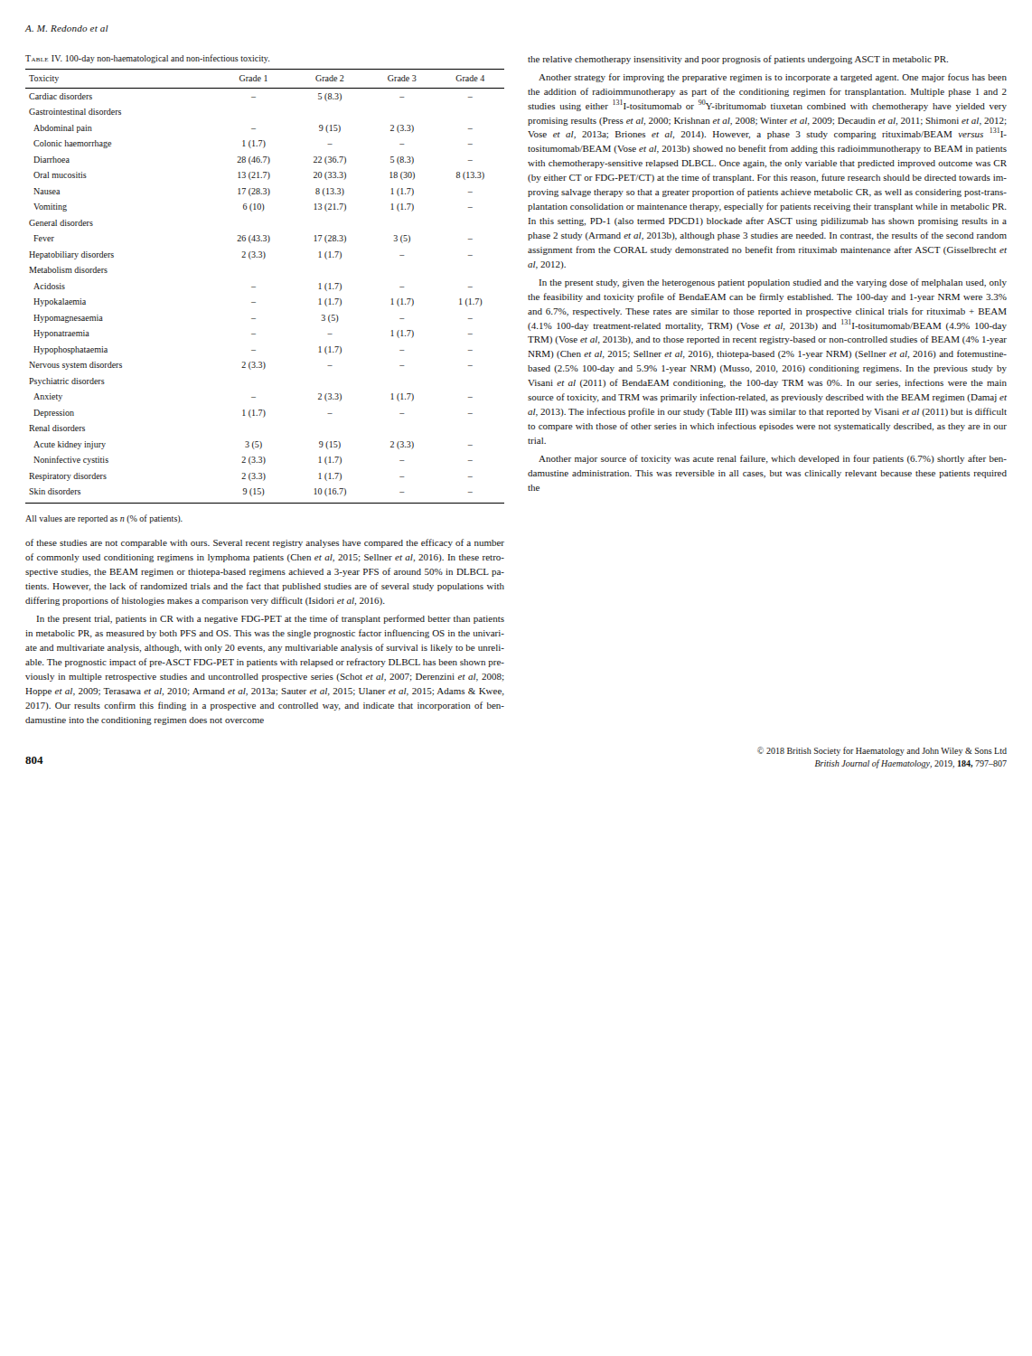A. M. Redondo et al
Table IV. 100-day non-haematological and non-infectious toxicity.
| Toxicity | Grade 1 | Grade 2 | Grade 3 | Grade 4 |
| --- | --- | --- | --- | --- |
| Cardiac disorders | – | 5 (8.3) | – | – |
| Gastrointestinal disorders | | | | |
| Abdominal pain | – | 9 (15) | 2 (3.3) | – |
| Colonic haemorrhage | 1 (1.7) | – | – | – |
| Diarrhoea | 28 (46.7) | 22 (36.7) | 5 (8.3) | – |
| Oral mucositis | 13 (21.7) | 20 (33.3) | 18 (30) | 8 (13.3) |
| Nausea | 17 (28.3) | 8 (13.3) | 1 (1.7) | – |
| Vomiting | 6 (10) | 13 (21.7) | 1 (1.7) | – |
| General disorders | | | | |
| Fever | 26 (43.3) | 17 (28.3) | 3 (5) | – |
| Hepatobiliary disorders | 2 (3.3) | 1 (1.7) | – | – |
| Metabolism disorders | | | | |
| Acidosis | – | 1 (1.7) | – | – |
| Hypokalaemia | – | 1 (1.7) | 1 (1.7) | 1 (1.7) |
| Hypomagnesaemia | – | 3 (5) | – | – |
| Hyponatraemia | – | – | 1 (1.7) | – |
| Hypophosphataemia | – | 1 (1.7) | – | – |
| Nervous system disorders | 2 (3.3) | – | – | – |
| Psychiatric disorders | | | | |
| Anxiety | – | 2 (3.3) | 1 (1.7) | – |
| Depression | 1 (1.7) | – | – | – |
| Renal disorders | | | | |
| Acute kidney injury | 3 (5) | 9 (15) | 2 (3.3) | – |
| Noninfective cystitis | 2 (3.3) | 1 (1.7) | – | – |
| Respiratory disorders | 2 (3.3) | 1 (1.7) | – | – |
| Skin disorders | 9 (15) | 10 (16.7) | – | – |
All values are reported as n (% of patients).
of these studies are not comparable with ours. Several recent registry analyses have compared the efficacy of a number of commonly used conditioning regimens in lymphoma patients (Chen et al, 2015; Sellner et al, 2016). In these retrospective studies, the BEAM regimen or thiotepa-based regimens achieved a 3-year PFS of around 50% in DLBCL patients. However, the lack of randomized trials and the fact that published studies are of several study populations with differing proportions of histologies makes a comparison very difficult (Isidori et al, 2016).
In the present trial, patients in CR with a negative FDG-PET at the time of transplant performed better than patients in metabolic PR, as measured by both PFS and OS. This was the single prognostic factor influencing OS in the univariate and multivariate analysis, although, with only 20 events, any multivariable analysis of survival is likely to be unreliable. The prognostic impact of pre-ASCT FDG-PET in patients with relapsed or refractory DLBCL has been shown previously in multiple retrospective studies and uncontrolled prospective series (Schot et al, 2007; Derenzini et al, 2008; Hoppe et al, 2009; Terasawa et al, 2010; Armand et al, 2013a; Sauter et al, 2015; Ulaner et al, 2015; Adams & Kwee, 2017). Our results confirm this finding in a prospective and controlled way, and indicate that incorporation of bendamustine into the conditioning regimen does not overcome
the relative chemotherapy insensitivity and poor prognosis of patients undergoing ASCT in metabolic PR.
Another strategy for improving the preparative regimen is to incorporate a targeted agent. One major focus has been the addition of radioimmunotherapy as part of the conditioning regimen for transplantation. Multiple phase 1 and 2 studies using either 131I-tositumomab or 90Y-ibritumomab tiuxetan combined with chemotherapy have yielded very promising results (Press et al, 2000; Krishnan et al, 2008; Winter et al, 2009; Decaudin et al, 2011; Shimoni et al, 2012; Vose et al, 2013a; Briones et al, 2014). However, a phase 3 study comparing rituximab/BEAM versus 131I-tositumomab/BEAM (Vose et al, 2013b) showed no benefit from adding this radioimmunotherapy to BEAM in patients with chemotherapy-sensitive relapsed DLBCL. Once again, the only variable that predicted improved outcome was CR (by either CT or FDG-PET/CT) at the time of transplant. For this reason, future research should be directed towards improving salvage therapy so that a greater proportion of patients achieve metabolic CR, as well as considering post-transplantation consolidation or maintenance therapy, especially for patients receiving their transplant while in metabolic PR. In this setting, PD-1 (also termed PDCD1) blockade after ASCT using pidilizumab has shown promising results in a phase 2 study (Armand et al, 2013b), although phase 3 studies are needed. In contrast, the results of the second random assignment from the CORAL study demonstrated no benefit from rituximab maintenance after ASCT (Gisselbrecht et al, 2012).
In the present study, given the heterogenous patient population studied and the varying dose of melphalan used, only the feasibility and toxicity profile of BendaEAM can be firmly established. The 100-day and 1-year NRM were 3.3% and 6.7%, respectively. These rates are similar to those reported in prospective clinical trials for rituximab + BEAM (4.1% 100-day treatment-related mortality, TRM) (Vose et al, 2013b) and 131I-tositumomab/BEAM (4.9% 100-day TRM) (Vose et al, 2013b), and to those reported in recent registry-based or non-controlled studies of BEAM (4% 1-year NRM) (Chen et al, 2015; Sellner et al, 2016), thiotepa-based (2% 1-year NRM) (Sellner et al, 2016) and fotemustine-based (2.5% 100-day and 5.9% 1-year NRM) (Musso, 2010, 2016) conditioning regimens. In the previous study by Visani et al (2011) of BendaEAM conditioning, the 100-day TRM was 0%. In our series, infections were the main source of toxicity, and TRM was primarily infection-related, as previously described with the BEAM regimen (Damaj et al, 2013). The infectious profile in our study (Table III) was similar to that reported by Visani et al (2011) but is difficult to compare with those of other series in which infectious episodes were not systematically described, as they are in our trial.
Another major source of toxicity was acute renal failure, which developed in four patients (6.7%) shortly after bendamustine administration. This was reversible in all cases, but was clinically relevant because these patients required the
804
© 2018 British Society for Haematology and John Wiley & Sons Ltd
British Journal of Haematology, 2019, 184, 797–807